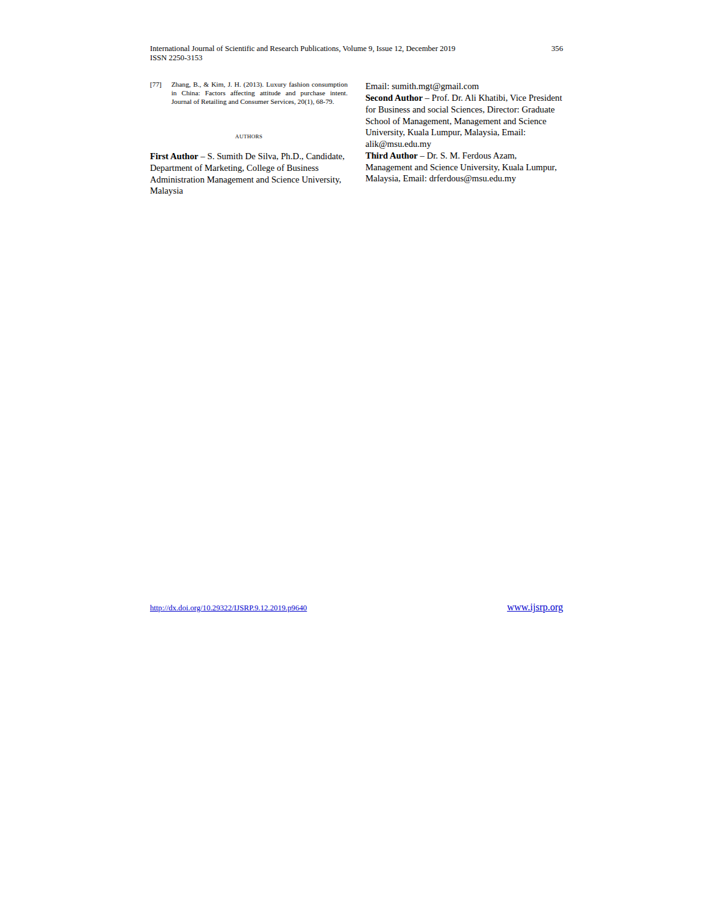International Journal of Scientific and Research Publications, Volume 9, Issue 12, December 2019
ISSN 2250-3153
356
[77]
Zhang, B., & Kim, J. H. (2013). Luxury fashion consumption in China: Factors affecting attitude and purchase intent. Journal of Retailing and Consumer Services, 20(1), 68-79.
Authors
First Author – S. Sumith De Silva, Ph.D., Candidate, Department of Marketing, College of Business Administration Management and Science University, Malaysia
Email: sumith.mgt@gmail.com
Second Author – Prof. Dr. Ali Khatibi, Vice President for Business and social Sciences, Director: Graduate School of Management, Management and Science University, Kuala Lumpur, Malaysia, Email: alik@msu.edu.my
Third Author – Dr. S. M. Ferdous Azam, Management and Science University, Kuala Lumpur, Malaysia, Email: drferdous@msu.edu.my
http://dx.doi.org/10.29322/IJSRP.9.12.2019.p9640
www.ijsrp.org